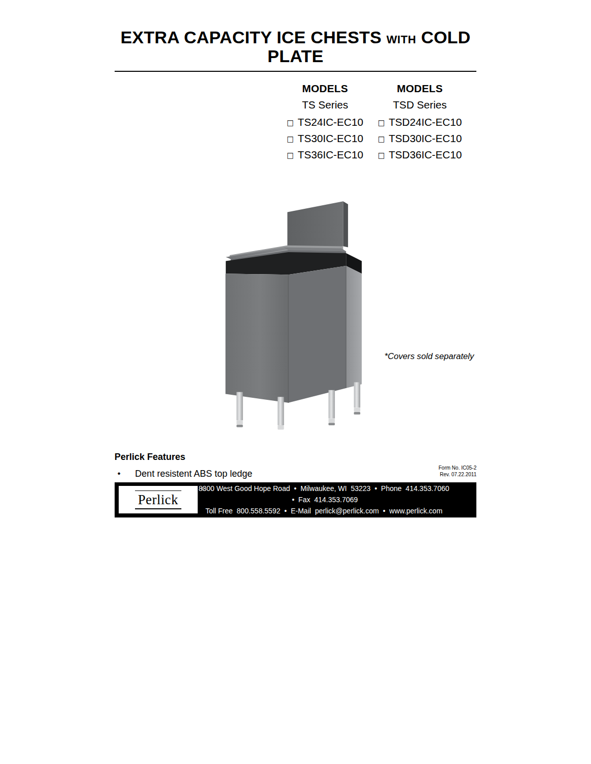EXTRA CAPACITY ICE CHESTS WITH COLD PLATE
MODELS TS Series □ TS24IC-EC10
□ TS30IC-EC10
□ TS36IC-EC10
MODELS TSD Series □ TSD24IC-EC10
□ TSD30IC-EC10
□ TSD36IC-EC10
*Covers sold separately
Perlick Features
Dent resistent ABS top ledge
Stainless steel legs install without tools and have “Rust Free” thermoplastic feet.
Form No. IC05-2
Rev. 07.22.2011
Perlick
®
8300 West Good Hope Road • Milwaukee, WI 53223 • Phone 414.353.7060 • Fax 414.353.7069
Toll Free 800.558.5592 • E-Mail perlick@perlick.com • www.perlick.com